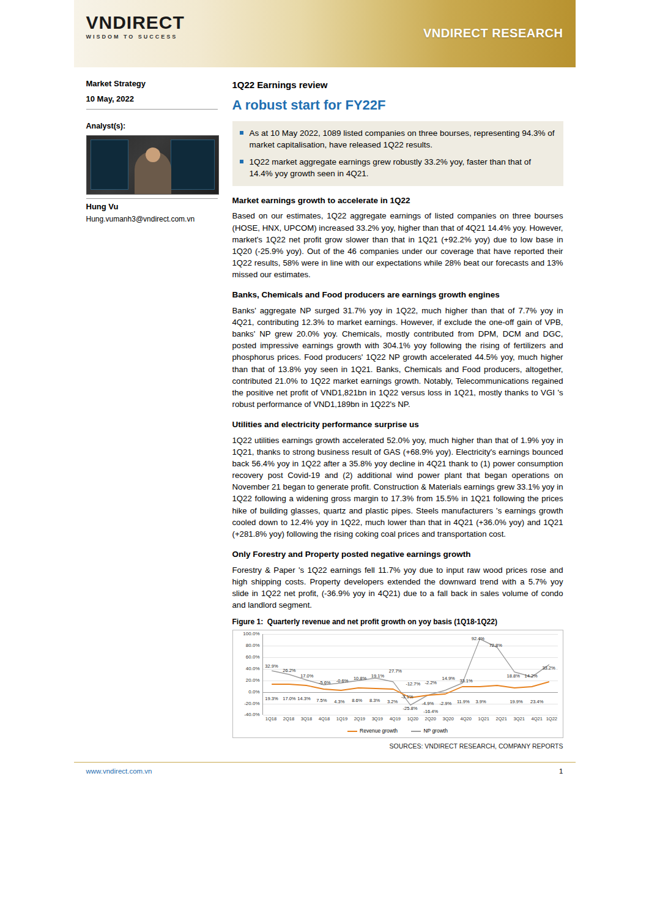VNDIRECT
WISDOM TO SUCCESS
VNDIRECT RESEARCH
Market Strategy
10 May, 2022
Analyst(s):
Hung Vu
Hung.vumanh3@vndirect.com.vn
1Q22 Earnings review
A robust start for FY22F
As at 10 May 2022, 1089 listed companies on three bourses, representing 94.3% of market capitalisation, have released 1Q22 results.
1Q22 market aggregate earnings grew robustly 33.2% yoy, faster than that of 14.4% yoy growth seen in 4Q21.
Market earnings growth to accelerate in 1Q22
Based on our estimates, 1Q22 aggregate earnings of listed companies on three bourses (HOSE, HNX, UPCOM) increased 33.2% yoy, higher than that of 4Q21 14.4% yoy. However, market's 1Q22 net profit grow slower than that in 1Q21 (+92.2% yoy) due to low base in 1Q20 (-25.9% yoy). Out of the 46 companies under our coverage that have reported their 1Q22 results, 58% were in line with our expectations while 28% beat our forecasts and 13% missed our estimates.
Banks, Chemicals and Food producers are earnings growth engines
Banks' aggregate NP surged 31.7% yoy in 1Q22, much higher than that of 7.7% yoy in 4Q21, contributing 12.3% to market earnings. However, if exclude the one-off gain of VPB, banks' NP grew 20.0% yoy. Chemicals, mostly contributed from DPM, DCM and DGC, posted impressive earnings growth with 304.1% yoy following the rising of fertilizers and phosphorus prices. Food producers' 1Q22 NP growth accelerated 44.5% yoy, much higher than that of 13.8% yoy seen in 1Q21. Banks, Chemicals and Food producers, altogether, contributed 21.0% to 1Q22 market earnings growth. Notably, Telecommunications regained the positive net profit of VND1,821bn in 1Q22 versus loss in 1Q21, mostly thanks to VGI 's robust performance of VND1,189bn in 1Q22's NP.
Utilities and electricity performance surprise us
1Q22 utilities earnings growth accelerated 52.0% yoy, much higher than that of 1.9% yoy in 1Q21, thanks to strong business result of GAS (+68.9% yoy). Electricity's earnings bounced back 56.4% yoy in 1Q22 after a 35.8% yoy decline in 4Q21 thank to (1) power consumption recovery post Covid-19 and (2) additional wind power plant that began operations on November 21 began to generate profit. Construction & Materials earnings grew 33.1% yoy in 1Q22 following a widening gross margin to 17.3% from 15.5% in 1Q21 following the prices hike of building glasses, quartz and plastic pipes. Steels manufacturers 's earnings growth cooled down to 12.4% yoy in 1Q22, much lower than that in 4Q21 (+36.0% yoy) and 1Q21 (+281.8% yoy) following the rising coking coal prices and transportation cost.
Only Forestry and Property posted negative earnings growth
Forestry & Paper 's 1Q22 earnings fell 11.7% yoy due to input raw wood prices rose and high shipping costs. Property developers extended the downward trend with a 5.7% yoy slide in 1Q22 net profit, (-36.9% yoy in 4Q21) due to a fall back in sales volume of condo and landlord segment.
Figure 1: Quarterly revenue and net profit growth on yoy basis (1Q18-1Q22)
100.0%
80.0%
60.0%
40.0%
20.0%
0.0%
-20.0%
-40.0%
32.9%
26.2%
17.0%
-5.6%
-0.6%
10.8%
19.1%
27.7%
-12.7%
-2.2%
14.9%
33.1%
92.4%
72.8%
18.8%
14.2%
33.2%
19.3%
17.0%
14.3%
7.5%
4.3%
8.6%
8.3%
3.2%
-3.1%
-25.8%
-4.9%
-16.4%
-2.9%
11.9%
3.9%
19.9%
23.4%
1Q18 2Q18 3Q18 4Q18 1Q19 2Q19 3Q19 4Q19 1Q20 2Q20 3Q20 4Q20 1Q21 2Q21 3Q21 4Q21 1Q22
Revenue growth NP growth
SOURCES: VNDIRECT RESEARCH, COMPANY REPORTS
www.vndirect.com.vn
1